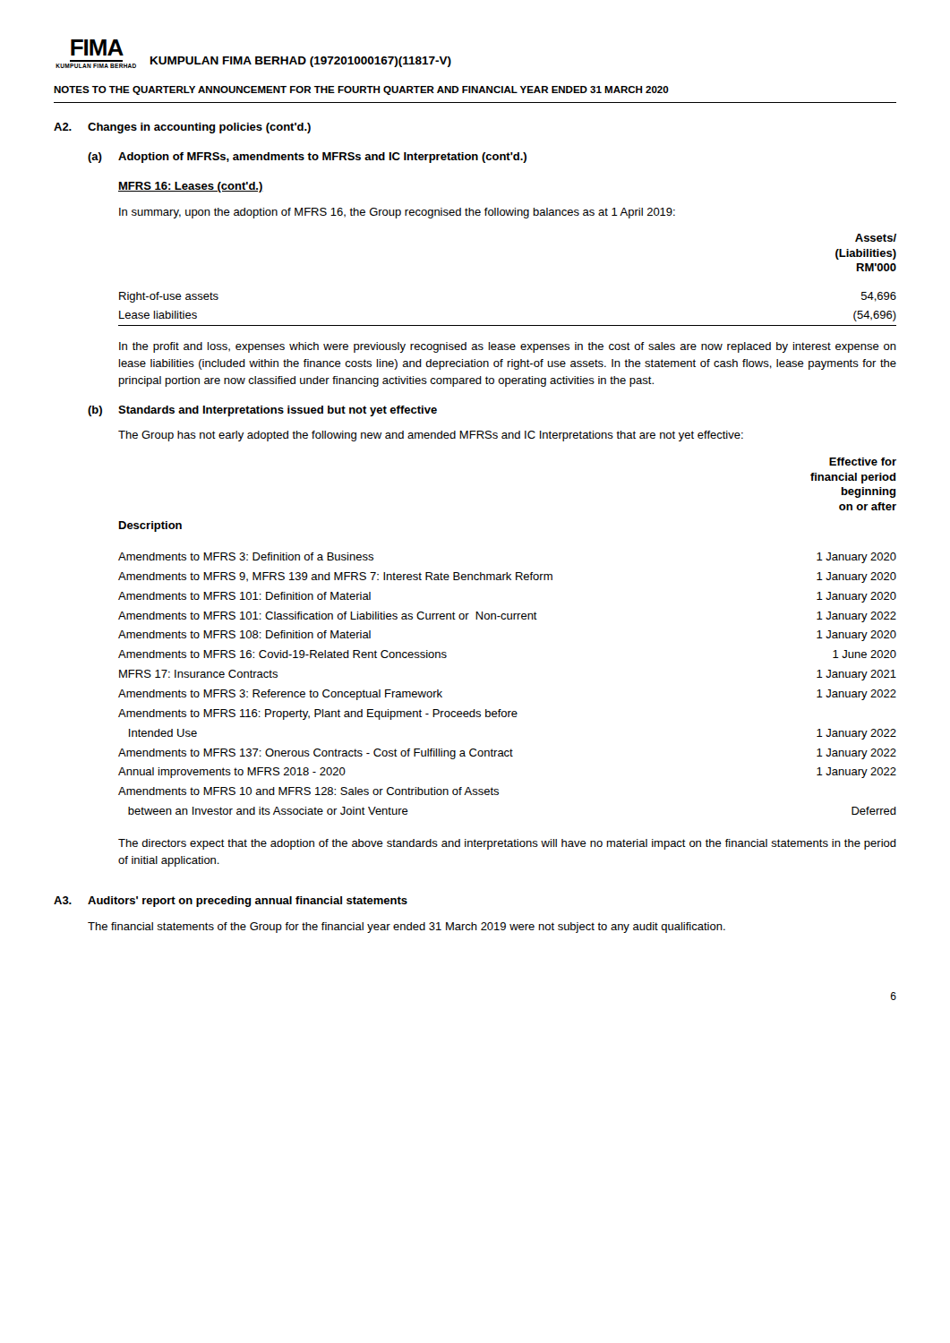FIMA
KUMPULAN FIMA BERHAD
KUMPULAN FIMA BERHAD (197201000167)(11817-V)
NOTES TO THE QUARTERLY ANNOUNCEMENT FOR THE FOURTH QUARTER AND FINANCIAL YEAR ENDED 31 MARCH 2020
A2.
Changes in accounting policies (cont'd.)
(a)
Adoption of MFRSs, amendments to MFRSs and IC Interpretation (cont'd.)
MFRS 16: Leases (cont'd.)
In summary, upon the adoption of MFRS 16, the Group recognised the following balances as at 1 April 2019:
| | Assets/ (Liabilities) RM'000 |
| Right-of-use assets | 54,696 |
| Lease liabilities | (54,696) |
In the profit and loss, expenses which were previously recognised as lease expenses in the cost of sales are now replaced by interest expense on lease liabilities (included within the finance costs line) and depreciation of right-of use assets. In the statement of cash flows, lease payments for the principal portion are now classified under financing activities compared to operating activities in the past.
(b)
Standards and Interpretations issued but not yet effective
The Group has not early adopted the following new and amended MFRSs and IC Interpretations that are not yet effective:
| | Effective for financial period beginning on or after |
| Description | |
| Amendments to MFRS 3: Definition of a Business | 1 January 2020 |
| Amendments to MFRS 9, MFRS 139 and MFRS 7: Interest Rate Benchmark Reform | 1 January 2020 |
| Amendments to MFRS 101: Definition of Material | 1 January 2020 |
| Amendments to MFRS 101: Classification of Liabilities as Current or Non-current | 1 January 2022 |
| Amendments to MFRS 108: Definition of Material | 1 January 2020 |
| Amendments to MFRS 16: Covid-19-Related Rent Concessions | 1 June 2020 |
| MFRS 17: Insurance Contracts | 1 January 2021 |
| Amendments to MFRS 3: Reference to Conceptual Framework | 1 January 2022 |
| Amendments to MFRS 116: Property, Plant and Equipment - Proceeds before | |
| Intended Use | 1 January 2022 |
| Amendments to MFRS 137: Onerous Contracts - Cost of Fulfilling a Contract | 1 January 2022 |
| Annual improvements to MFRS 2018 - 2020 | 1 January 2022 |
| Amendments to MFRS 10 and MFRS 128: Sales or Contribution of Assets | |
| between an Investor and its Associate or Joint Venture | Deferred |
The directors expect that the adoption of the above standards and interpretations will have no material impact on the financial statements in the period of initial application.
A3.
Auditors' report on preceding annual financial statements
The financial statements of the Group for the financial year ended 31 March 2019 were not subject to any audit qualification.
6